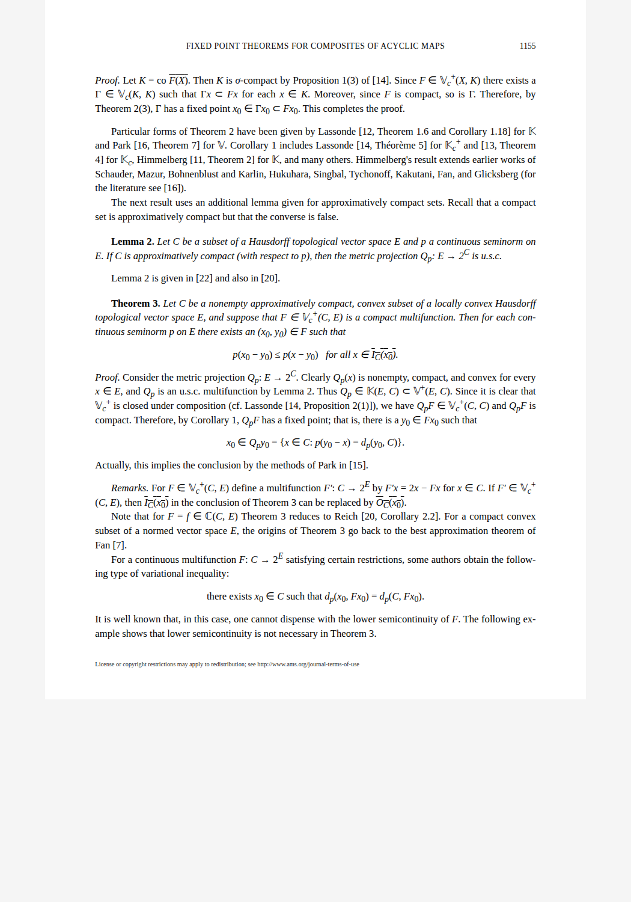FIXED POINT THEOREMS FOR COMPOSITES OF ACYCLIC MAPS 1155
Proof. Let K = co F(X). Then K is σ-compact by Proposition 1(3) of [14]. Since F ∈ 𝕍c+(X, K) there exists a Γ ∈ 𝕍c(K, K) such that Γx ⊂ Fx for each x ∈ K. Moreover, since F is compact, so is Γ. Therefore, by Theorem 2(3), Γ has a fixed point x0 ∈ Γx0 ⊂ Fx0. This completes the proof.
Particular forms of Theorem 2 have been given by Lassonde [12, Theorem 1.6 and Corollary 1.18] for 𝕂 and Park [16, Theorem 7] for 𝕍. Corollary 1 includes Lassonde [14, Théorème 5] for 𝕂c+ and [13, Theorem 4] for 𝕂c, Himmelberg [11, Theorem 2] for 𝕂, and many others. Himmelberg's result extends earlier works of Schauder, Mazur, Bohnenblust and Karlin, Hukuhara, Singbal, Tychonoff, Kakutani, Fan, and Glicksberg (for the literature see [16]).
The next result uses an additional lemma given for approximatively compact sets. Recall that a compact set is approximatively compact but that the converse is false.
Lemma 2. Let C be a subset of a Hausdorff topological vector space E and p a continuous seminorm on E. If C is approximatively compact (with respect to p), then the metric projection Qp: E → 2C is u.s.c.
Lemma 2 is given in [22] and also in [20].
Theorem 3. Let C be a nonempty approximatively compact, convex subset of a locally convex Hausdorff topological vector space E, and suppose that F ∈ 𝕍c+(C, E) is a compact multifunction. Then for each continuous seminorm p on E there exists an (x0, y0) ∈ F such that
p(x0 − y0) ≤ p(x − y0) for all x ∈ IC(x0).
Proof. Consider the metric projection Qp: E → 2C. Clearly Qp(x) is nonempty, compact, and convex for every x ∈ E, and Qp is an u.s.c. multifunction by Lemma 2. Thus Qp ∈ 𝕂(E, C) ⊂ 𝕍+(E, C). Since it is clear that 𝕍c+ is closed under composition (cf. Lassonde [14, Proposition 2(1)]), we have QpF ∈ 𝕍c+(C, C) and QpF is compact. Therefore, by Corollary 1, QpF has a fixed point; that is, there is a y0 ∈ Fx0 such that
x0 ∈ Qpy0 = {x ∈ C: p(y0 − x) = dp(y0, C)}.
Actually, this implies the conclusion by the methods of Park in [15].
Remarks. For F ∈ 𝕍c+(C, E) define a multifunction F′: C → 2E by F′x = 2x − Fx for x ∈ C. If F′ ∈ 𝕍c+(C, E), then IC(x0) in the conclusion of Theorem 3 can be replaced by OC(x0).
Note that for F = f ∈ ℂ(C, E) Theorem 3 reduces to Reich [20, Corollary 2.2]. For a compact convex subset of a normed vector space E, the origins of Theorem 3 go back to the best approximation theorem of Fan [7].
For a continuous multifunction F: C → 2E satisfying certain restrictions, some authors obtain the following type of variational inequality:
there exists x0 ∈ C such that dp(x0, Fx0) = dp(C, Fx0).
It is well known that, in this case, one cannot dispense with the lower semicontinuity of F. The following example shows that lower semicontinuity is not necessary in Theorem 3.
License or copyright restrictions may apply to redistribution; see http://www.ams.org/journal-terms-of-use